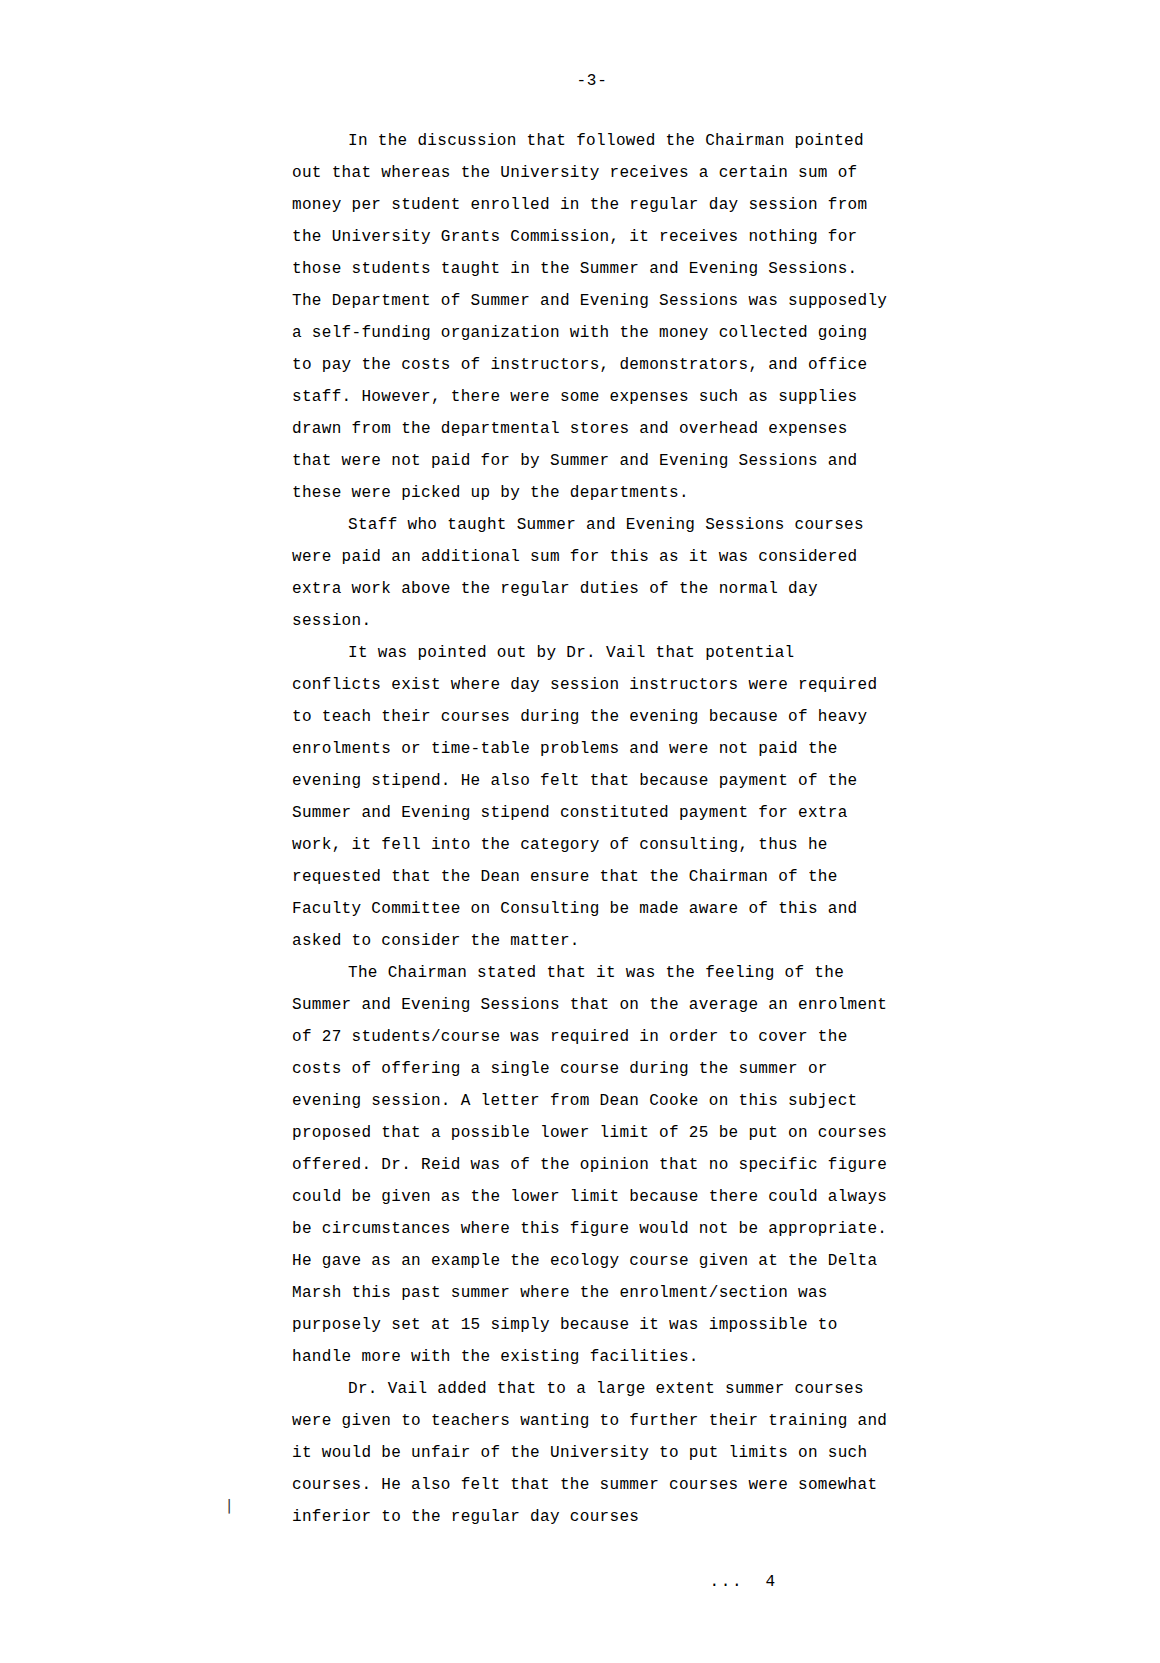-3-
In the discussion that followed the Chairman pointed out that whereas the University receives a certain sum of money per student enrolled in the regular day session from the University Grants Commission, it receives nothing for those students taught in the Summer and Evening Sessions. The Department of Summer and Evening Sessions was supposedly a self-funding organization with the money collected going to pay the costs of instructors, demonstrators, and office staff. However, there were some expenses such as supplies drawn from the departmental stores and overhead expenses that were not paid for by Summer and Evening Sessions and these were picked up by the departments.
Staff who taught Summer and Evening Sessions courses were paid an additional sum for this as it was considered extra work above the regular duties of the normal day session.
It was pointed out by Dr. Vail that potential conflicts exist where day session instructors were required to teach their courses during the evening because of heavy enrolments or time-table problems and were not paid the evening stipend. He also felt that because payment of the Summer and Evening stipend constituted payment for extra work, it fell into the category of consulting, thus he requested that the Dean ensure that the Chairman of the Faculty Committee on Consulting be made aware of this and asked to consider the matter.
The Chairman stated that it was the feeling of the Summer and Evening Sessions that on the average an enrolment of 27 students/course was required in order to cover the costs of offering a single course during the summer or evening session. A letter from Dean Cooke on this subject proposed that a possible lower limit of 25 be put on courses offered. Dr. Reid was of the opinion that no specific figure could be given as the lower limit because there could always be circumstances where this figure would not be appropriate. He gave as an example the ecology course given at the Delta Marsh this past summer where the enrolment/section was purposely set at 15 simply because it was impossible to handle more with the existing facilities.
Dr. Vail added that to a large extent summer courses were given to teachers wanting to further their training and it would be unfair of the University to put limits on such courses. He also felt that the summer courses were somewhat inferior to the regular day courses
∣
... 4